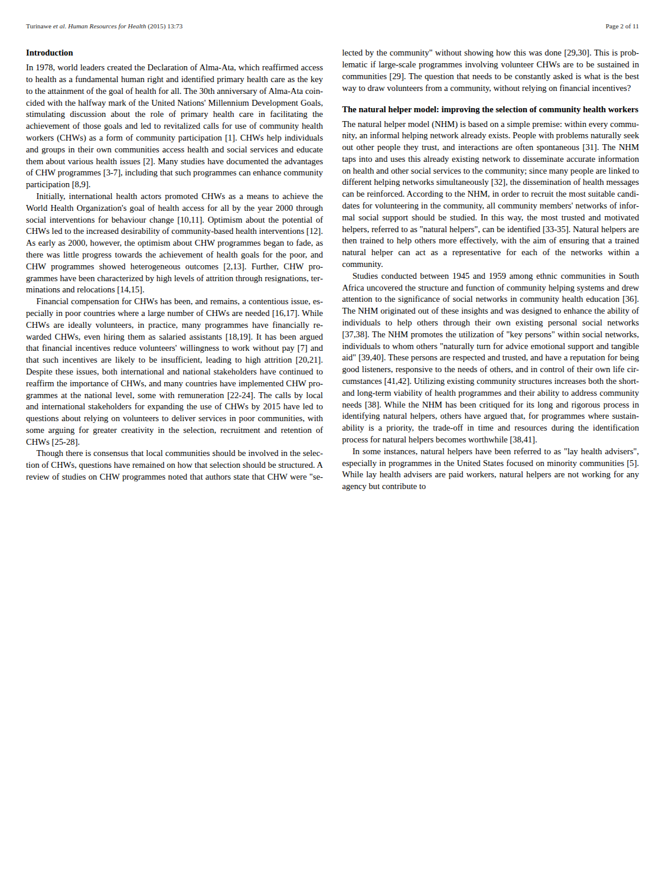Turinawe et al. Human Resources for Health (2015) 13:73 Page 2 of 11
Introduction
In 1978, world leaders created the Declaration of Alma-Ata, which reaffirmed access to health as a fundamental human right and identified primary health care as the key to the attainment of the goal of health for all. The 30th anniversary of Alma-Ata coincided with the halfway mark of the United Nations' Millennium Development Goals, stimulating discussion about the role of primary health care in facilitating the achievement of those goals and led to revitalized calls for use of community health workers (CHWs) as a form of community participation [1]. CHWs help individuals and groups in their own communities access health and social services and educate them about various health issues [2]. Many studies have documented the advantages of CHW programmes [3-7], including that such programmes can enhance community participation [8,9].
Initially, international health actors promoted CHWs as a means to achieve the World Health Organization's goal of health access for all by the year 2000 through social interventions for behaviour change [10,11]. Optimism about the potential of CHWs led to the increased desirability of community-based health interventions [12]. As early as 2000, however, the optimism about CHW programmes began to fade, as there was little progress towards the achievement of health goals for the poor, and CHW programmes showed heterogeneous outcomes [2,13]. Further, CHW programmes have been characterized by high levels of attrition through resignations, terminations and relocations [14,15].
Financial compensation for CHWs has been, and remains, a contentious issue, especially in poor countries where a large number of CHWs are needed [16,17]. While CHWs are ideally volunteers, in practice, many programmes have financially rewarded CHWs, even hiring them as salaried assistants [18,19]. It has been argued that financial incentives reduce volunteers' willingness to work without pay [7] and that such incentives are likely to be insufficient, leading to high attrition [20,21]. Despite these issues, both international and national stakeholders have continued to reaffirm the importance of CHWs, and many countries have implemented CHW programmes at the national level, some with remuneration [22-24]. The calls by local and international stakeholders for expanding the use of CHWs by 2015 have led to questions about relying on volunteers to deliver services in poor communities, with some arguing for greater creativity in the selection, recruitment and retention of CHWs [25-28].
Though there is consensus that local communities should be involved in the selection of CHWs, questions have remained on how that selection should be structured. A review of studies on CHW programmes noted that authors state that CHW were "selected by the community" without showing how this was done [29,30]. This is problematic if large-scale programmes involving volunteer CHWs are to be sustained in communities [29]. The question that needs to be constantly asked is what is the best way to draw volunteers from a community, without relying on financial incentives?
The natural helper model: improving the selection of community health workers
The natural helper model (NHM) is based on a simple premise: within every community, an informal helping network already exists. People with problems naturally seek out other people they trust, and interactions are often spontaneous [31]. The NHM taps into and uses this already existing network to disseminate accurate information on health and other social services to the community; since many people are linked to different helping networks simultaneously [32], the dissemination of health messages can be reinforced. According to the NHM, in order to recruit the most suitable candidates for volunteering in the community, all community members' networks of informal social support should be studied. In this way, the most trusted and motivated helpers, referred to as "natural helpers", can be identified [33-35]. Natural helpers are then trained to help others more effectively, with the aim of ensuring that a trained natural helper can act as a representative for each of the networks within a community.
Studies conducted between 1945 and 1959 among ethnic communities in South Africa uncovered the structure and function of community helping systems and drew attention to the significance of social networks in community health education [36]. The NHM originated out of these insights and was designed to enhance the ability of individuals to help others through their own existing personal social networks [37,38]. The NHM promotes the utilization of "key persons" within social networks, individuals to whom others "naturally turn for advice emotional support and tangible aid" [39,40]. These persons are respected and trusted, and have a reputation for being good listeners, responsive to the needs of others, and in control of their own life circumstances [41,42]. Utilizing existing community structures increases both the short- and long-term viability of health programmes and their ability to address community needs [38]. While the NHM has been critiqued for its long and rigorous process in identifying natural helpers, others have argued that, for programmes where sustainability is a priority, the trade-off in time and resources during the identification process for natural helpers becomes worthwhile [38,41].
In some instances, natural helpers have been referred to as "lay health advisers", especially in programmes in the United States focused on minority communities [5]. While lay health advisers are paid workers, natural helpers are not working for any agency but contribute to